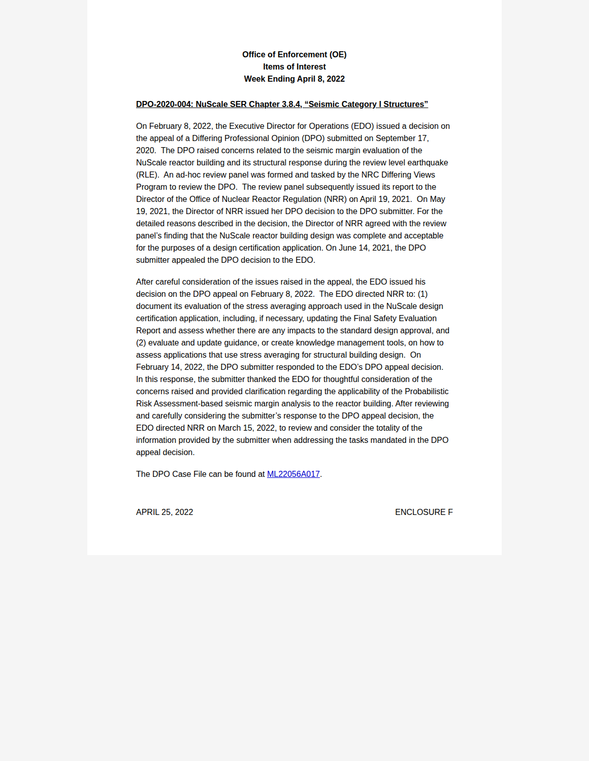Office of Enforcement (OE)
Items of Interest
Week Ending April 8, 2022
DPO-2020-004: NuScale SER Chapter 3.8.4, “Seismic Category I Structures”
On February 8, 2022, the Executive Director for Operations (EDO) issued a decision on the appeal of a Differing Professional Opinion (DPO) submitted on September 17, 2020. The DPO raised concerns related to the seismic margin evaluation of the NuScale reactor building and its structural response during the review level earthquake (RLE). An ad-hoc review panel was formed and tasked by the NRC Differing Views Program to review the DPO. The review panel subsequently issued its report to the Director of the Office of Nuclear Reactor Regulation (NRR) on April 19, 2021. On May 19, 2021, the Director of NRR issued her DPO decision to the DPO submitter. For the detailed reasons described in the decision, the Director of NRR agreed with the review panel’s finding that the NuScale reactor building design was complete and acceptable for the purposes of a design certification application. On June 14, 2021, the DPO submitter appealed the DPO decision to the EDO.
After careful consideration of the issues raised in the appeal, the EDO issued his decision on the DPO appeal on February 8, 2022. The EDO directed NRR to: (1) document its evaluation of the stress averaging approach used in the NuScale design certification application, including, if necessary, updating the Final Safety Evaluation Report and assess whether there are any impacts to the standard design approval, and (2) evaluate and update guidance, or create knowledge management tools, on how to assess applications that use stress averaging for structural building design. On February 14, 2022, the DPO submitter responded to the EDO’s DPO appeal decision. In this response, the submitter thanked the EDO for thoughtful consideration of the concerns raised and provided clarification regarding the applicability of the Probabilistic Risk Assessment-based seismic margin analysis to the reactor building. After reviewing and carefully considering the submitter’s response to the DPO appeal decision, the EDO directed NRR on March 15, 2022, to review and consider the totality of the information provided by the submitter when addressing the tasks mandated in the DPO appeal decision.
The DPO Case File can be found at ML22056A017.
APRIL 25, 2022 ENCLOSURE F